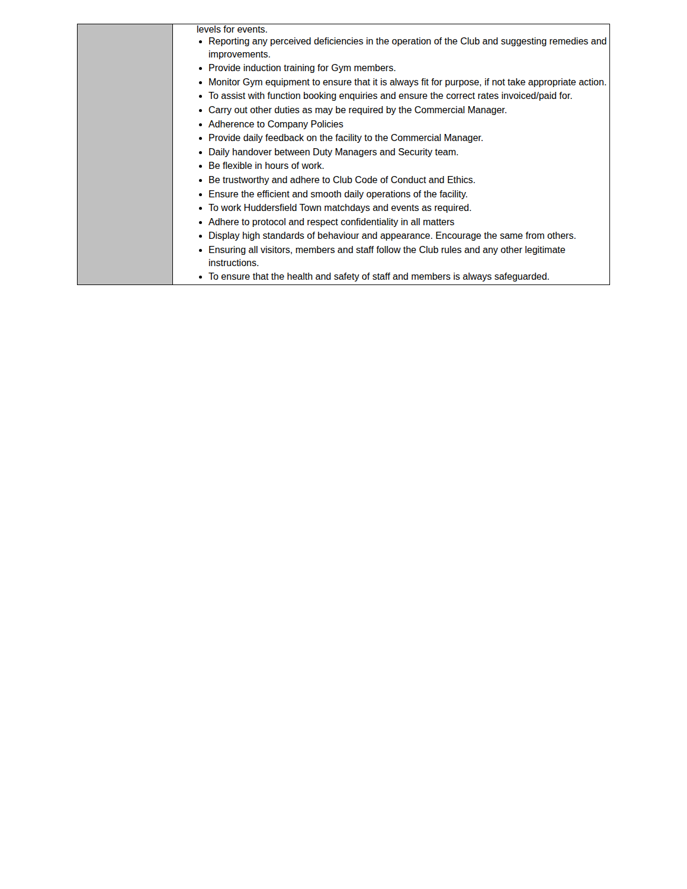| | levels for events. Reporting any perceived deficiencies in the operation of the Club and suggesting remedies and improvements. Provide induction training for Gym members. Monitor Gym equipment to ensure that it is always fit for purpose, if not take appropriate action. To assist with function booking enquiries and ensure the correct rates invoiced/paid for. Carry out other duties as may be required by the Commercial Manager. Adherence to Company Policies Provide daily feedback on the facility to the Commercial Manager. Daily handover between Duty Managers and Security team. Be flexible in hours of work. Be trustworthy and adhere to Club Code of Conduct and Ethics. Ensure the efficient and smooth daily operations of the facility. To work Huddersfield Town matchdays and events as required. Adhere to protocol and respect confidentiality in all matters Display high standards of behaviour and appearance. Encourage the same from others. Ensuring all visitors, members and staff follow the Club rules and any other legitimate instructions. To ensure that the health and safety of staff and members is always safeguarded. |